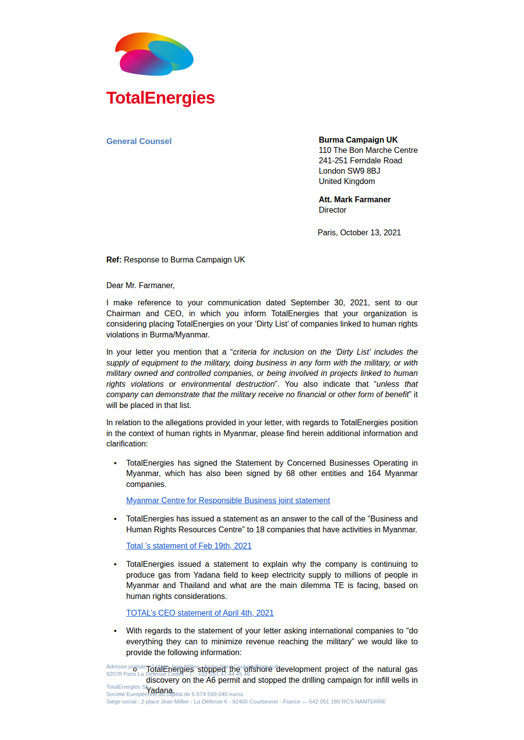TotalEnergies
General Counsel
Burma Campaign UK
110 The Bon Marche Centre
241-251 Ferndale Road
London SW9 8BJ
United Kingdom
Att. Mark Farmaner
Director
Paris, October 13, 2021
Ref: Response to Burma Campaign UK
Dear Mr. Farmaner,
I make reference to your communication dated September 30, 2021, sent to our Chairman and CEO, in which you inform TotalEnergies that your organization is considering placing TotalEnergies on your ‘Dirty List’ of companies linked to human rights violations in Burma/Myanmar.
In your letter you mention that a “criteria for inclusion on the ‘Dirty List’ includes the supply of equipment to the military, doing business in any form with the military, or with military owned and controlled companies, or being involved in projects linked to human rights violations or environmental destruction”. You also indicate that “unless that company can demonstrate that the military receive no financial or other form of benefit” it will be placed in that list.
In relation to the allegations provided in your letter, with regards to TotalEnergies position in the context of human rights in Myanmar, please find herein additional information and clarification:
TotalEnergies has signed the Statement by Concerned Businesses Operating in Myanmar, which has also been signed by 68 other entities and 164 Myanmar companies. Myanmar Centre for Responsible Business joint statement
TotalEnergies has issued a statement as an answer to the call of the “Business and Human Rights Resources Centre” to 18 companies that have activities in Myanmar. Total ’s statement of Feb 19th, 2021
TotalEnergies issued a statement to explain why the company is continuing to produce gas from Yadana field to keep electricity supply to millions of people in Myanmar and Thailand and what are the main dilemma TE is facing, based on human rights considerations. TOTAL’s CEO statement of April 4th, 2021
With regards to the statement of your letter asking international companies to “do everything they can to minimize revenue reaching the military” we would like to provide the following information:
TotalEnergies stopped the offshore development project of the natural gas discovery on the A6 permit and stopped the drilling campaign for infill wells in Yadana.
Adresse postale : 2 place Jean Millier - Arche Nord Coupole/Regnault
92078 Paris La Défense Cedex - T. : +33 (0)1 47 44 45 46
TotalEnergies SE
Société Européenne au capital de 6 574 599 040 euros
Siège social : 2 place Jean Millier - La Défense 6 - 92400 Courbevoie - France — 542 051 180 RCS NANTERRE